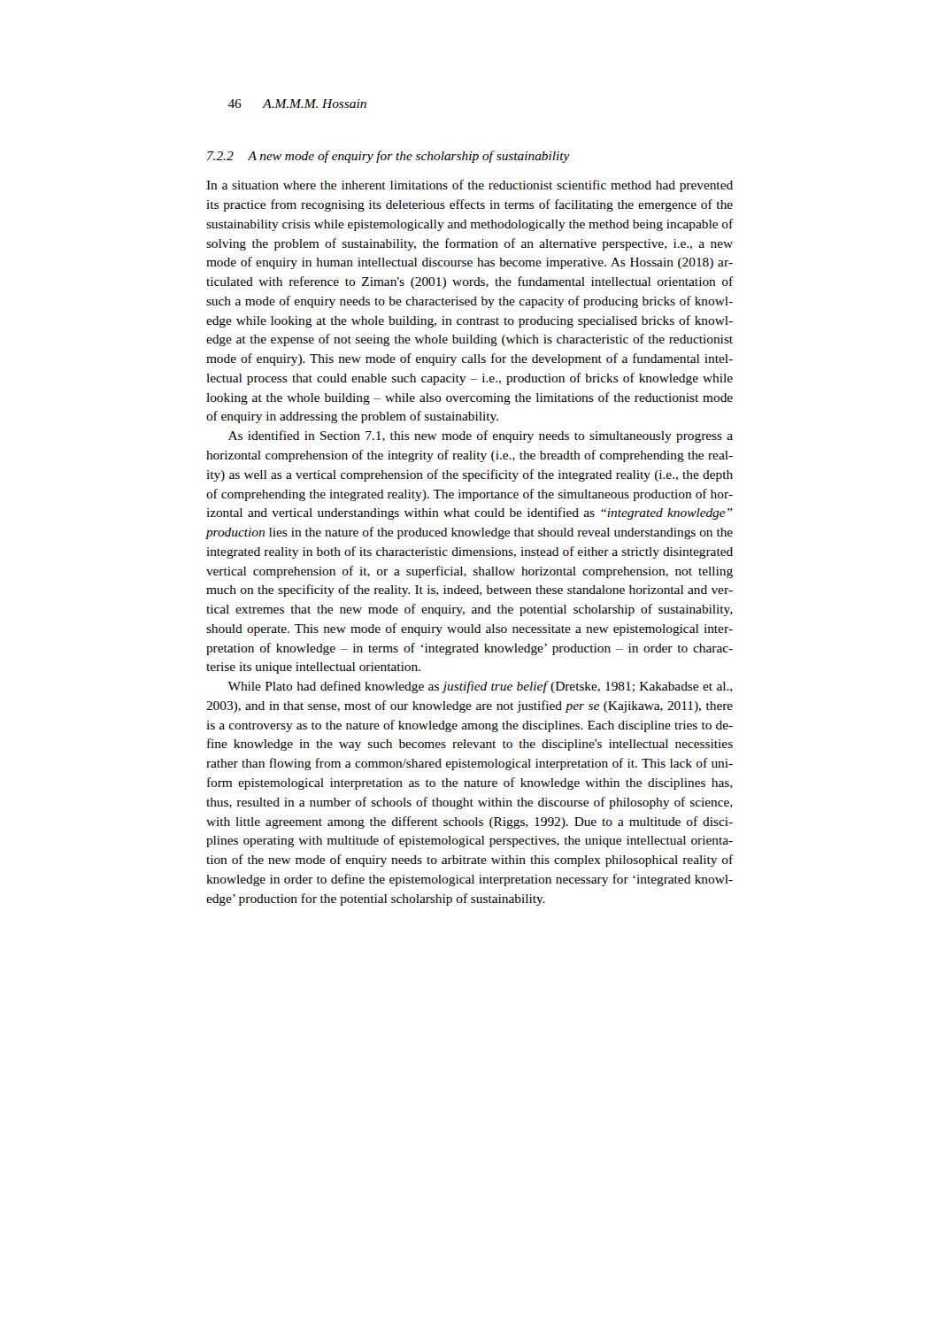46 A.M.M.M. Hossain
7.2.2 A new mode of enquiry for the scholarship of sustainability
In a situation where the inherent limitations of the reductionist scientific method had prevented its practice from recognising its deleterious effects in terms of facilitating the emergence of the sustainability crisis while epistemologically and methodologically the method being incapable of solving the problem of sustainability, the formation of an alternative perspective, i.e., a new mode of enquiry in human intellectual discourse has become imperative. As Hossain (2018) articulated with reference to Ziman's (2001) words, the fundamental intellectual orientation of such a mode of enquiry needs to be characterised by the capacity of producing bricks of knowledge while looking at the whole building, in contrast to producing specialised bricks of knowledge at the expense of not seeing the whole building (which is characteristic of the reductionist mode of enquiry). This new mode of enquiry calls for the development of a fundamental intellectual process that could enable such capacity – i.e., production of bricks of knowledge while looking at the whole building – while also overcoming the limitations of the reductionist mode of enquiry in addressing the problem of sustainability.
As identified in Section 7.1, this new mode of enquiry needs to simultaneously progress a horizontal comprehension of the integrity of reality (i.e., the breadth of comprehending the reality) as well as a vertical comprehension of the specificity of the integrated reality (i.e., the depth of comprehending the integrated reality). The importance of the simultaneous production of horizontal and vertical understandings within what could be identified as “integrated knowledge” production lies in the nature of the produced knowledge that should reveal understandings on the integrated reality in both of its characteristic dimensions, instead of either a strictly disintegrated vertical comprehension of it, or a superficial, shallow horizontal comprehension, not telling much on the specificity of the reality. It is, indeed, between these standalone horizontal and vertical extremes that the new mode of enquiry, and the potential scholarship of sustainability, should operate. This new mode of enquiry would also necessitate a new epistemological interpretation of knowledge – in terms of ‘integrated knowledge’ production – in order to characterise its unique intellectual orientation.
While Plato had defined knowledge as justified true belief (Dretske, 1981; Kakabadse et al., 2003), and in that sense, most of our knowledge are not justified per se (Kajikawa, 2011), there is a controversy as to the nature of knowledge among the disciplines. Each discipline tries to define knowledge in the way such becomes relevant to the discipline's intellectual necessities rather than flowing from a common/shared epistemological interpretation of it. This lack of uniform epistemological interpretation as to the nature of knowledge within the disciplines has, thus, resulted in a number of schools of thought within the discourse of philosophy of science, with little agreement among the different schools (Riggs, 1992). Due to a multitude of disciplines operating with multitude of epistemological perspectives, the unique intellectual orientation of the new mode of enquiry needs to arbitrate within this complex philosophical reality of knowledge in order to define the epistemological interpretation necessary for ‘integrated knowledge’ production for the potential scholarship of sustainability.